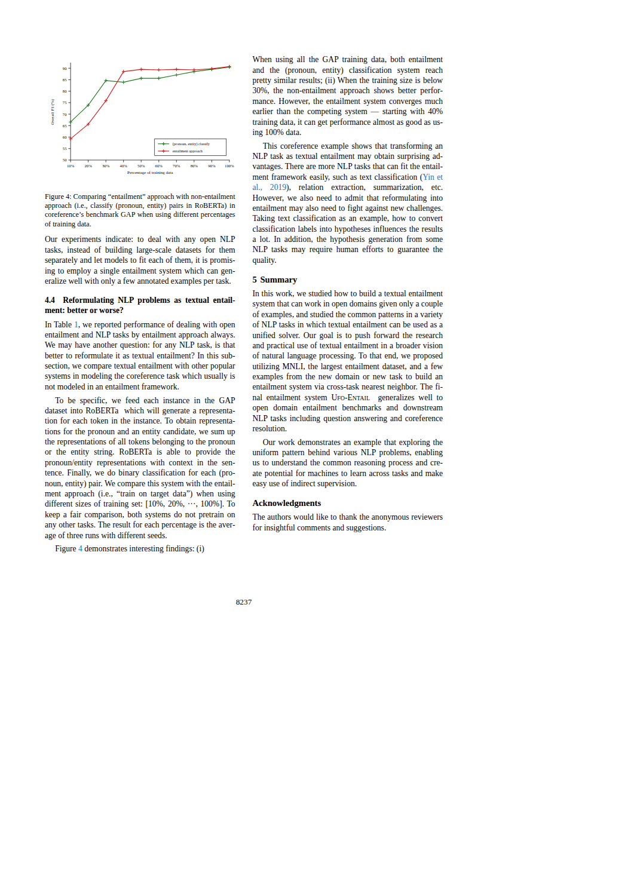50 55 60 65 70 75 80 85 90 Overall F1 (%) 10% 20% 30% 40% 50% 60% 70% 80% 90% 100% Percentage of training data (pronoun, entity) classify entailment approach
Figure 4: Comparing “entailment” approach with non-entailment approach (i.e., classify (pronoun, entity) pairs in RoBERTa) in coreference’s benchmark GAP when using different percentages of training data.
Our experiments indicate: to deal with any open NLP tasks, instead of building large-scale datasets for them separately and let models to fit each of them, it is promising to employ a single entailment system which can generalize well with only a few annotated examples per task.
4.4 Reformulating NLP problems as textual entailment: better or worse?
In Table 1, we reported performance of dealing with open entailment and NLP tasks by entailment approach always. We may have another question: for any NLP task, is that better to reformulate it as textual entailment? In this subsection, we compare textual entailment with other popular systems in modeling the coreference task which usually is not modeled in an entailment framework.
To be specific, we feed each instance in the GAP dataset into RoBERTa which will generate a representation for each token in the instance. To obtain representations for the pronoun and an entity candidate, we sum up the representations of all tokens belonging to the pronoun or the entity string. RoBERTa is able to provide the pronoun/entity representations with context in the sentence. Finally, we do binary classification for each (pronoun, entity) pair. We compare this system with the entailment approach (i.e., “train on target data”) when using different sizes of training set: [10%, 20%, ···, 100%]. To keep a fair comparison, both systems do not pretrain on any other tasks. The result for each percentage is the average of three runs with different seeds.
Figure 4 demonstrates interesting findings: (i)
When using all the GAP training data, both entailment and the (pronoun, entity) classification system reach pretty similar results; (ii) When the training size is below 30%, the non-entailment approach shows better performance. However, the entailment system converges much earlier than the competing system — starting with 40% training data, it can get performance almost as good as using 100% data.
This coreference example shows that transforming an NLP task as textual entailment may obtain surprising advantages. There are more NLP tasks that can fit the entailment framework easily, such as text classification (Yin et al., 2019), relation extraction, summarization, etc. However, we also need to admit that reformulating into entailment may also need to fight against new challenges. Taking text classification as an example, how to convert classification labels into hypotheses influences the results a lot. In addition, the hypothesis generation from some NLP tasks may require human efforts to guarantee the quality.
5 Summary
In this work, we studied how to build a textual entailment system that can work in open domains given only a couple of examples, and studied the common patterns in a variety of NLP tasks in which textual entailment can be used as a unified solver. Our goal is to push forward the research and practical use of textual entailment in a broader vision of natural language processing. To that end, we proposed utilizing MNLI, the largest entailment dataset, and a few examples from the new domain or new task to build an entailment system via cross-task nearest neighbor. The final entailment system Ufo-Entail generalizes well to open domain entailment benchmarks and downstream NLP tasks including question answering and coreference resolution.
Our work demonstrates an example that exploring the uniform pattern behind various NLP problems, enabling us to understand the common reasoning process and create potential for machines to learn across tasks and make easy use of indirect supervision.
Acknowledgments
The authors would like to thank the anonymous reviewers for insightful comments and suggestions.
8237